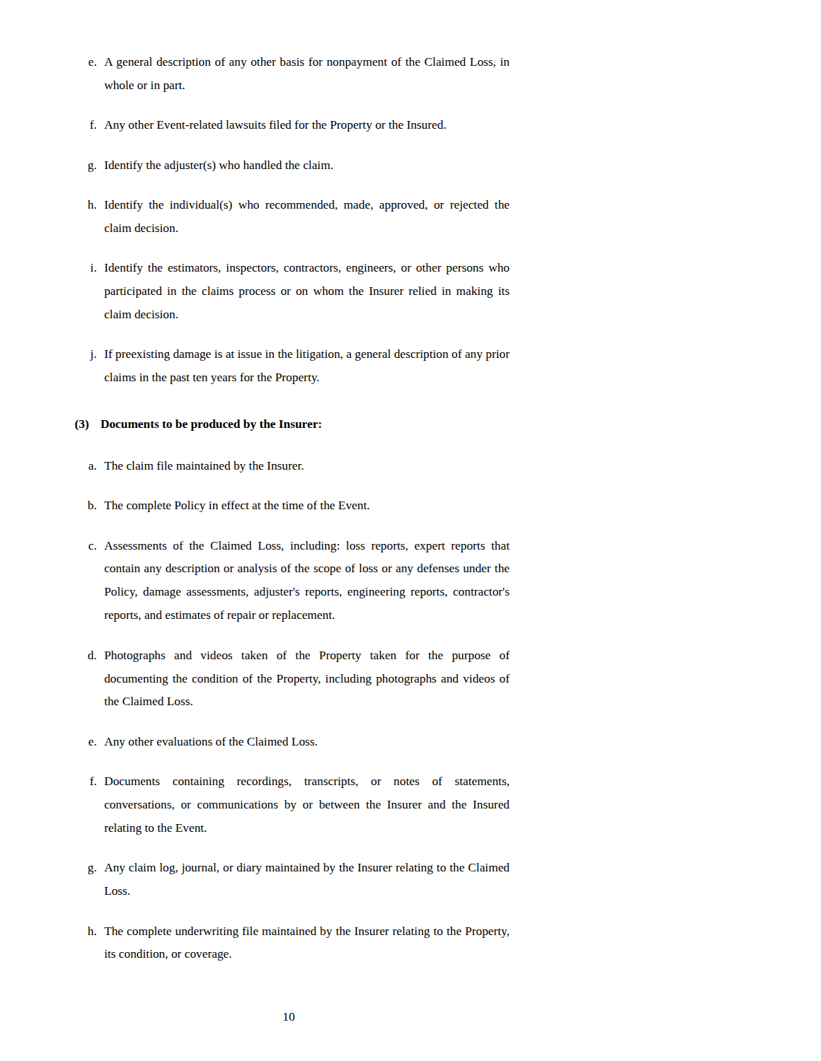A general description of any other basis for nonpayment of the Claimed Loss, in whole or in part.
Any other Event-related lawsuits filed for the Property or the Insured.
Identify the adjuster(s) who handled the claim.
Identify the individual(s) who recommended, made, approved, or rejected the claim decision.
Identify the estimators, inspectors, contractors, engineers, or other persons who participated in the claims process or on whom the Insurer relied in making its claim decision.
If preexisting damage is at issue in the litigation, a general description of any prior claims in the past ten years for the Property.
(3) Documents to be produced by the Insurer:
The claim file maintained by the Insurer.
The complete Policy in effect at the time of the Event.
Assessments of the Claimed Loss, including: loss reports, expert reports that contain any description or analysis of the scope of loss or any defenses under the Policy, damage assessments, adjuster's reports, engineering reports, contractor's reports, and estimates of repair or replacement.
Photographs and videos taken of the Property taken for the purpose of documenting the condition of the Property, including photographs and videos of the Claimed Loss.
Any other evaluations of the Claimed Loss.
Documents containing recordings, transcripts, or notes of statements, conversations, or communications by or between the Insurer and the Insured relating to the Event.
Any claim log, journal, or diary maintained by the Insurer relating to the Claimed Loss.
The complete underwriting file maintained by the Insurer relating to the Property, its condition, or coverage.
10